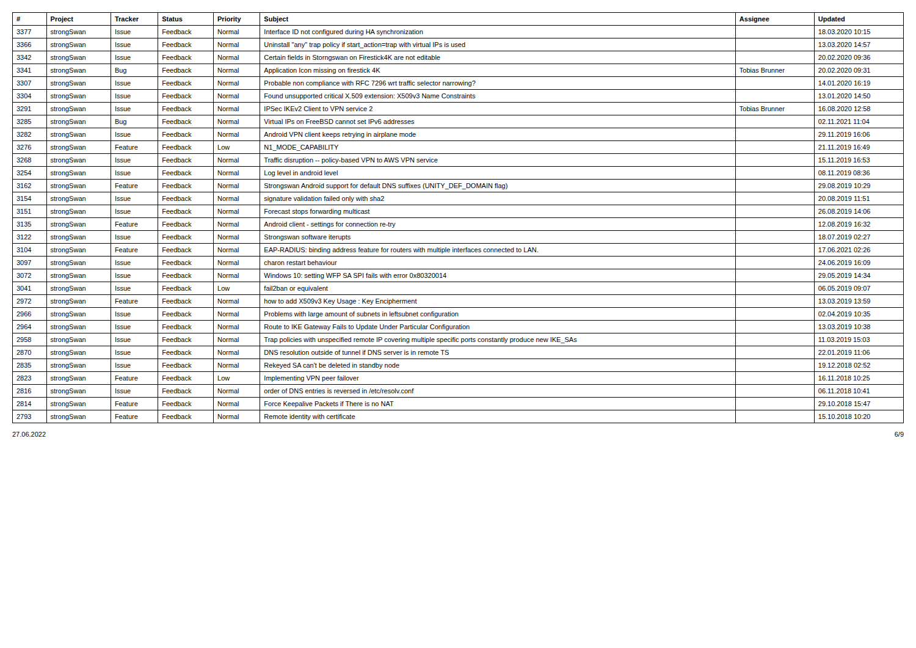| # | Project | Tracker | Status | Priority | Subject | Assignee | Updated |
| --- | --- | --- | --- | --- | --- | --- | --- |
| 3377 | strongSwan | Issue | Feedback | Normal | Interface ID not configured during HA synchronization | | 18.03.2020 10:15 |
| 3366 | strongSwan | Issue | Feedback | Normal | Uninstall "any" trap policy if start_action=trap with virtual IPs is used | | 13.03.2020 14:57 |
| 3342 | strongSwan | Issue | Feedback | Normal | Certain fields in Storngswan on Firestick4K are not editable | | 20.02.2020 09:36 |
| 3341 | strongSwan | Bug | Feedback | Normal | Application Icon missing on firestick 4K | Tobias Brunner | 20.02.2020 09:31 |
| 3307 | strongSwan | Issue | Feedback | Normal | Probable non compliance with RFC 7296 wrt traffic selector narrowing? | | 14.01.2020 16:19 |
| 3304 | strongSwan | Issue | Feedback | Normal | Found unsupported critical X.509 extension: X509v3 Name Constraints | | 13.01.2020 14:50 |
| 3291 | strongSwan | Issue | Feedback | Normal | IPSec IKEv2 Client to VPN service 2 | Tobias Brunner | 16.08.2020 12:58 |
| 3285 | strongSwan | Bug | Feedback | Normal | Virtual IPs on FreeBSD cannot set IPv6 addresses | | 02.11.2021 11:04 |
| 3282 | strongSwan | Issue | Feedback | Normal | Android VPN client keeps retrying in airplane mode | | 29.11.2019 16:06 |
| 3276 | strongSwan | Feature | Feedback | Low | N1_MODE_CAPABILITY | | 21.11.2019 16:49 |
| 3268 | strongSwan | Issue | Feedback | Normal | Traffic disruption -- policy-based VPN to AWS VPN service | | 15.11.2019 16:53 |
| 3254 | strongSwan | Issue | Feedback | Normal | Log level in android level | | 08.11.2019 08:36 |
| 3162 | strongSwan | Feature | Feedback | Normal | Strongswan Android support for default DNS suffixes (UNITY_DEF_DOMAIN flag) | | 29.08.2019 10:29 |
| 3154 | strongSwan | Issue | Feedback | Normal | signature validation failed only with sha2 | | 20.08.2019 11:51 |
| 3151 | strongSwan | Issue | Feedback | Normal | Forecast stops forwarding multicast | | 26.08.2019 14:06 |
| 3135 | strongSwan | Feature | Feedback | Normal | Android client - settings for connection re-try | | 12.08.2019 16:32 |
| 3122 | strongSwan | Issue | Feedback | Normal | Strongswan software iterupts | | 18.07.2019 02:27 |
| 3104 | strongSwan | Feature | Feedback | Normal | EAP-RADIUS: binding address feature for routers with multiple interfaces connected to LAN. | | 17.06.2021 02:26 |
| 3097 | strongSwan | Issue | Feedback | Normal | charon restart behaviour | | 24.06.2019 16:09 |
| 3072 | strongSwan | Issue | Feedback | Normal | Windows 10: setting WFP SA SPI fails with error 0x80320014 | | 29.05.2019 14:34 |
| 3041 | strongSwan | Issue | Feedback | Low | fail2ban or equivalent | | 06.05.2019 09:07 |
| 2972 | strongSwan | Feature | Feedback | Normal | how to add X509v3 Key Usage : Key Encipherment | | 13.03.2019 13:59 |
| 2966 | strongSwan | Issue | Feedback | Normal | Problems with large amount of subnets in leftsubnet configuration | | 02.04.2019 10:35 |
| 2964 | strongSwan | Issue | Feedback | Normal | Route to IKE Gateway Fails to Update Under Particular Configuration | | 13.03.2019 10:38 |
| 2958 | strongSwan | Issue | Feedback | Normal | Trap policies with unspecified remote IP covering multiple specific ports constantly produce new IKE_SAs | | 11.03.2019 15:03 |
| 2870 | strongSwan | Issue | Feedback | Normal | DNS resolution outside of tunnel if DNS server is in remote TS | | 22.01.2019 11:06 |
| 2835 | strongSwan | Issue | Feedback | Normal | Rekeyed SA can't be deleted in standby node | | 19.12.2018 02:52 |
| 2823 | strongSwan | Feature | Feedback | Low | Implementing VPN peer failover | | 16.11.2018 10:25 |
| 2816 | strongSwan | Issue | Feedback | Normal | order of DNS entries is reversed in /etc/resolv.conf | | 06.11.2018 10:41 |
| 2814 | strongSwan | Feature | Feedback | Normal | Force Keepalive Packets if There is no NAT | | 29.10.2018 15:47 |
| 2793 | strongSwan | Feature | Feedback | Normal | Remote identity with certificate | | 15.10.2018 10:20 |
27.06.2022 6/9